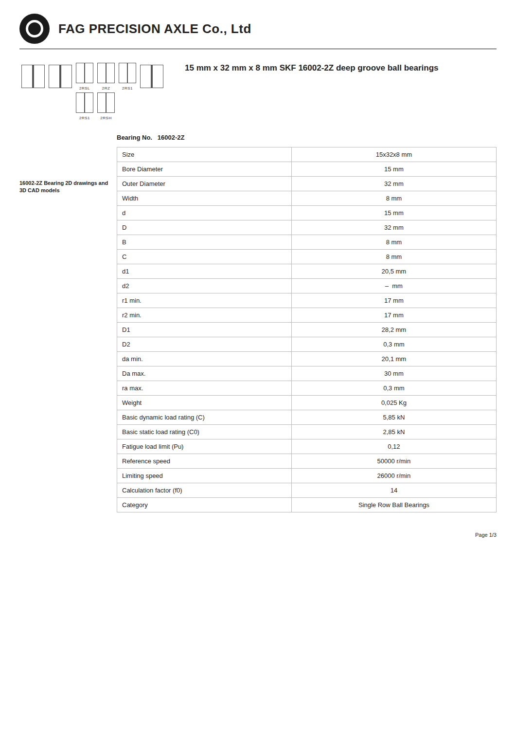FAG PRECISION AXLE Co., Ltd
| 2RSL | 2RZ | 2RS1 |
| | | 2RS1 | 2RSH | | |
15 mm x 32 mm x 8 mm SKF 16002-2Z deep groove ball bearings
16002-2Z Bearing 2D drawings and 3D CAD models
Bearing No. 16002-2Z
| Size | 15x32x8 mm |
| Bore Diameter | 15 mm |
| Outer Diameter | 32 mm |
| Width | 8 mm |
| d | 15 mm |
| D | 32 mm |
| B | 8 mm |
| C | 8 mm |
| d1 | 20,5 mm |
| d2 | – mm |
| r1 min. | 17 mm |
| r2 min. | 17 mm |
| D1 | 28,2 mm |
| D2 | 0,3 mm |
| da min. | 20,1 mm |
| Da max. | 30 mm |
| ra max. | 0,3 mm |
| Weight | 0,025 Kg |
| Basic dynamic load rating (C) | 5,85 kN |
| Basic static load rating (C0) | 2,85 kN |
| Fatigue load limit (Pu) | 0,12 |
| Reference speed | 50000 r/min |
| Limiting speed | 26000 r/min |
| Calculation factor (f0) | 14 |
| Category | Single Row Ball Bearings |
Page 1/3